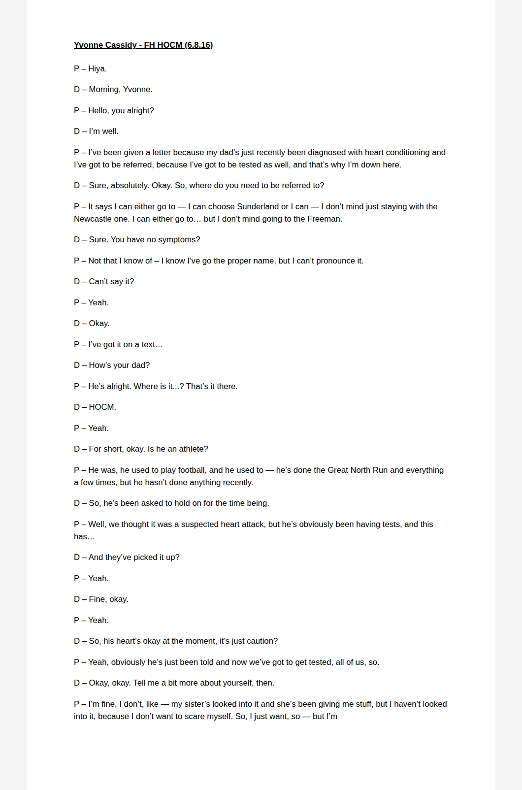Yvonne Cassidy - FH HOCM (6.8.16)
P – Hiya.
D – Morning, Yvonne.
P – Hello, you alright?
D – I’m well.
P – I’ve been given a letter because my dad’s just recently been diagnosed with heart conditioning and I’ve got to be referred, because I’ve got to be tested as well, and that’s why I’m down here.
D – Sure, absolutely. Okay. So, where do you need to be referred to?
P – It says I can either go to — I can choose Sunderland or I can — I don’t mind just staying with the Newcastle one. I can either go to… but I don’t mind going to the Freeman.
D – Sure. You have no symptoms?
P – Not that I know of – I know I‘ve go the proper name, but I can’t pronounce it.
D – Can’t say it?
P – Yeah.
D – Okay.
P – I’ve got it on a text…
D – How’s your dad?
P – He’s alright. Where is it...? That’s it there.
D – HOCM.
P – Yeah.
D – For short, okay. Is he an athlete?
P – He was, he used to play football, and he used to — he’s done the Great North Run and everything a few times, but he hasn’t done anything recently.
D – So, he’s been asked to hold on for the time being.
P – Well, we thought it was a suspected heart attack, but he’s obviously been having tests, and this has…
D – And they’ve picked it up?
P – Yeah.
D – Fine, okay.
P – Yeah.
D – So, his heart’s okay at the moment, it’s just caution?
P – Yeah, obviously he’s just been told and now we’ve got to get tested, all of us, so.
D – Okay, okay. Tell me a bit more about yourself, then.
P – I’m fine, I don’t, like — my sister’s looked into it and she’s been giving me stuff, but I haven’t looked into it, because I don’t want to scare myself. So, I just want, so — but I’m